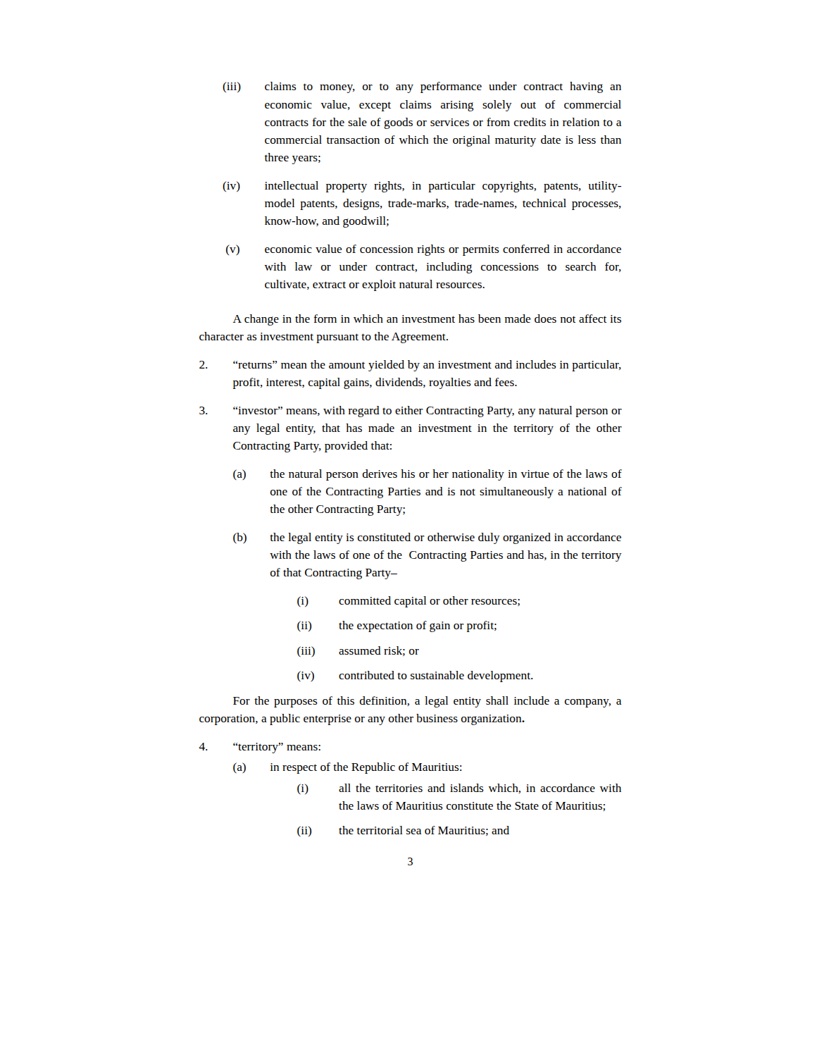(iii)
claims to money, or to any performance under contract having an economic value, except claims arising solely out of commercial contracts for the sale of goods or services or from credits in relation to a commercial transaction of which the original maturity date is less than three years;
(iv)
intellectual property rights, in particular copyrights, patents, utility-model patents, designs, trade-marks, trade-names, technical processes, know-how, and goodwill;
(v)
economic value of concession rights or permits conferred in accordance with law or under contract, including concessions to search for, cultivate, extract or exploit natural resources.
A change in the form in which an investment has been made does not affect its character as investment pursuant to the Agreement.
2.
“returns” mean the amount yielded by an investment and includes in particular, profit, interest, capital gains, dividends, royalties and fees.
3.
“investor” means, with regard to either Contracting Party, any natural person or any legal entity, that has made an investment in the territory of the other Contracting Party, provided that:
(a)
the natural person derives his or her nationality in virtue of the laws of one of the Contracting Parties and is not simultaneously a national of the other Contracting Party;
(b)
the legal entity is constituted or otherwise duly organized in accordance with the laws of one of the Contracting Parties and has, in the territory of that Contracting Party–
(i)
committed capital or other resources;
(ii)
the expectation of gain or profit;
(iii)
assumed risk; or
(iv)
contributed to sustainable development.
For the purposes of this definition, a legal entity shall include a company, a corporation, a public enterprise or any other business organization.
4.
“territory” means:
(a)
in respect of the Republic of Mauritius:
(i)
all the territories and islands which, in accordance with the laws of Mauritius constitute the State of Mauritius;
(ii)
the territorial sea of Mauritius; and
3